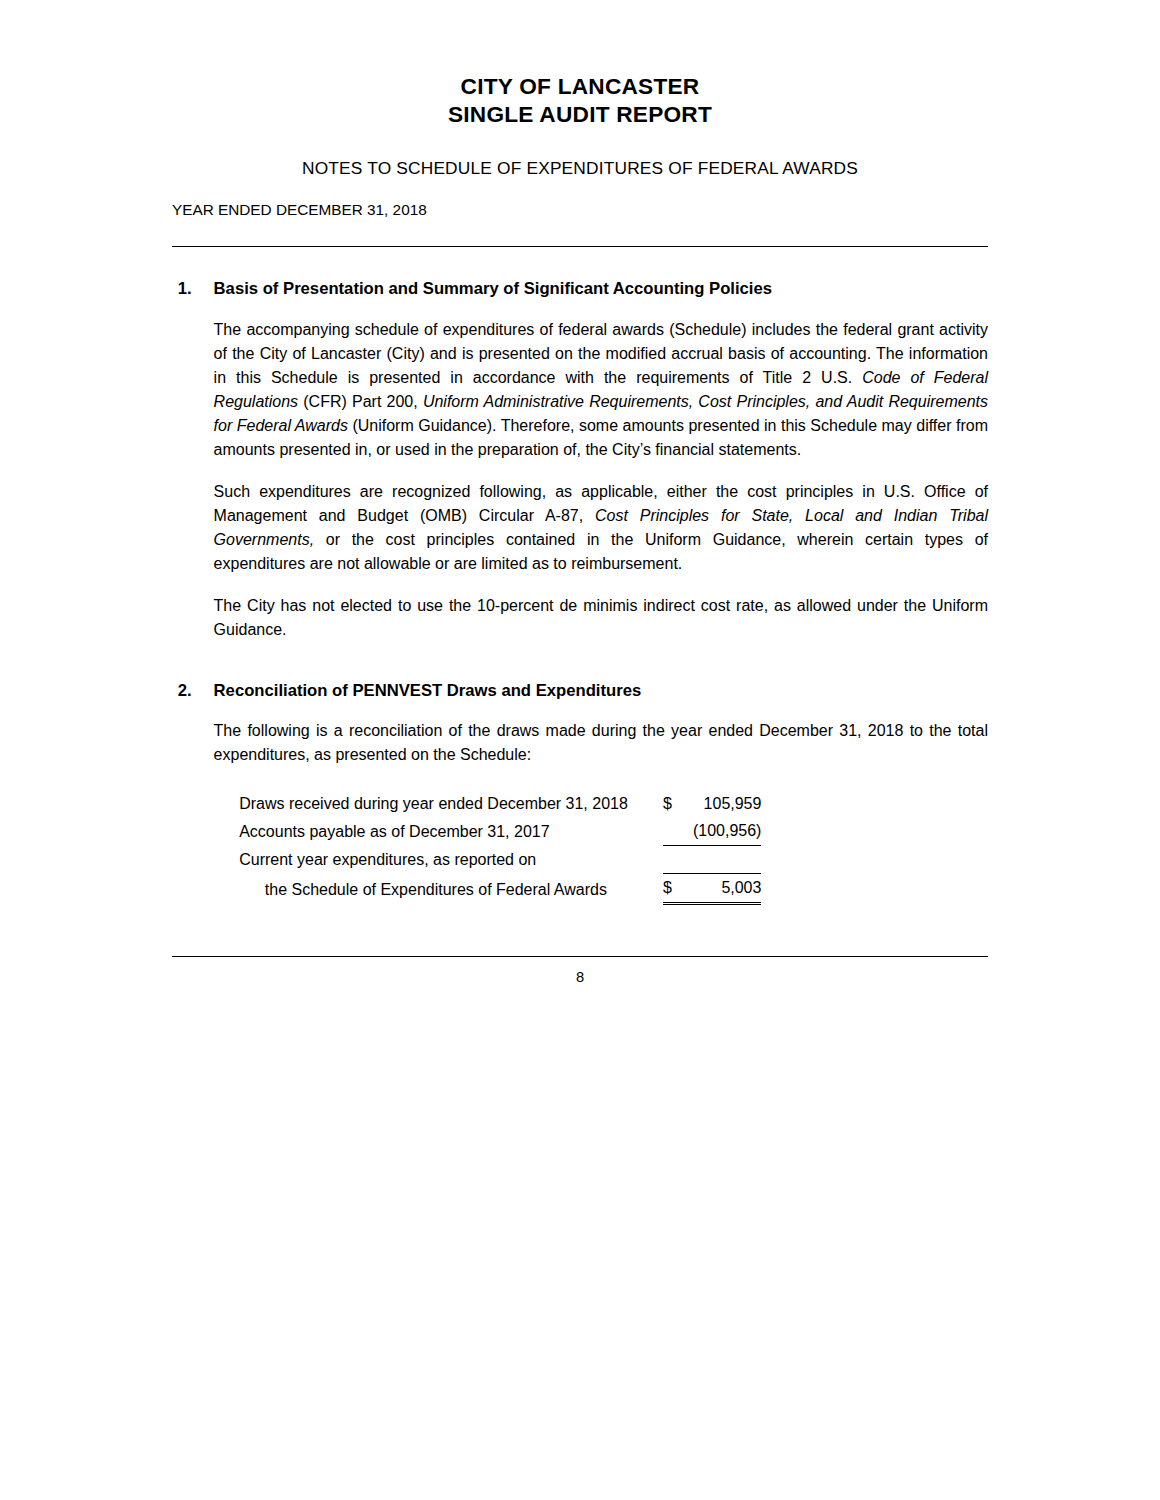CITY OF LANCASTER
SINGLE AUDIT REPORT
NOTES TO SCHEDULE OF EXPENDITURES OF FEDERAL AWARDS
YEAR ENDED DECEMBER 31, 2018
Basis of Presentation and Summary of Significant Accounting Policies
The accompanying schedule of expenditures of federal awards (Schedule) includes the federal grant activity of the City of Lancaster (City) and is presented on the modified accrual basis of accounting. The information in this Schedule is presented in accordance with the requirements of Title 2 U.S. Code of Federal Regulations (CFR) Part 200, Uniform Administrative Requirements, Cost Principles, and Audit Requirements for Federal Awards (Uniform Guidance). Therefore, some amounts presented in this Schedule may differ from amounts presented in, or used in the preparation of, the City’s financial statements.
Such expenditures are recognized following, as applicable, either the cost principles in U.S. Office of Management and Budget (OMB) Circular A-87, Cost Principles for State, Local and Indian Tribal Governments, or the cost principles contained in the Uniform Guidance, wherein certain types of expenditures are not allowable or are limited as to reimbursement.
The City has not elected to use the 10-percent de minimis indirect cost rate, as allowed under the Uniform Guidance.
Reconciliation of PENNVEST Draws and Expenditures
The following is a reconciliation of the draws made during the year ended December 31, 2018 to the total expenditures, as presented on the Schedule:
| Draws received during year ended December 31, 2018 | $ | 105,959 |
| Accounts payable as of December 31, 2017 | | (100,956) |
| Current year expenditures, as reported on | | |
| the Schedule of Expenditures of Federal Awards | $ | 5,003 |
8